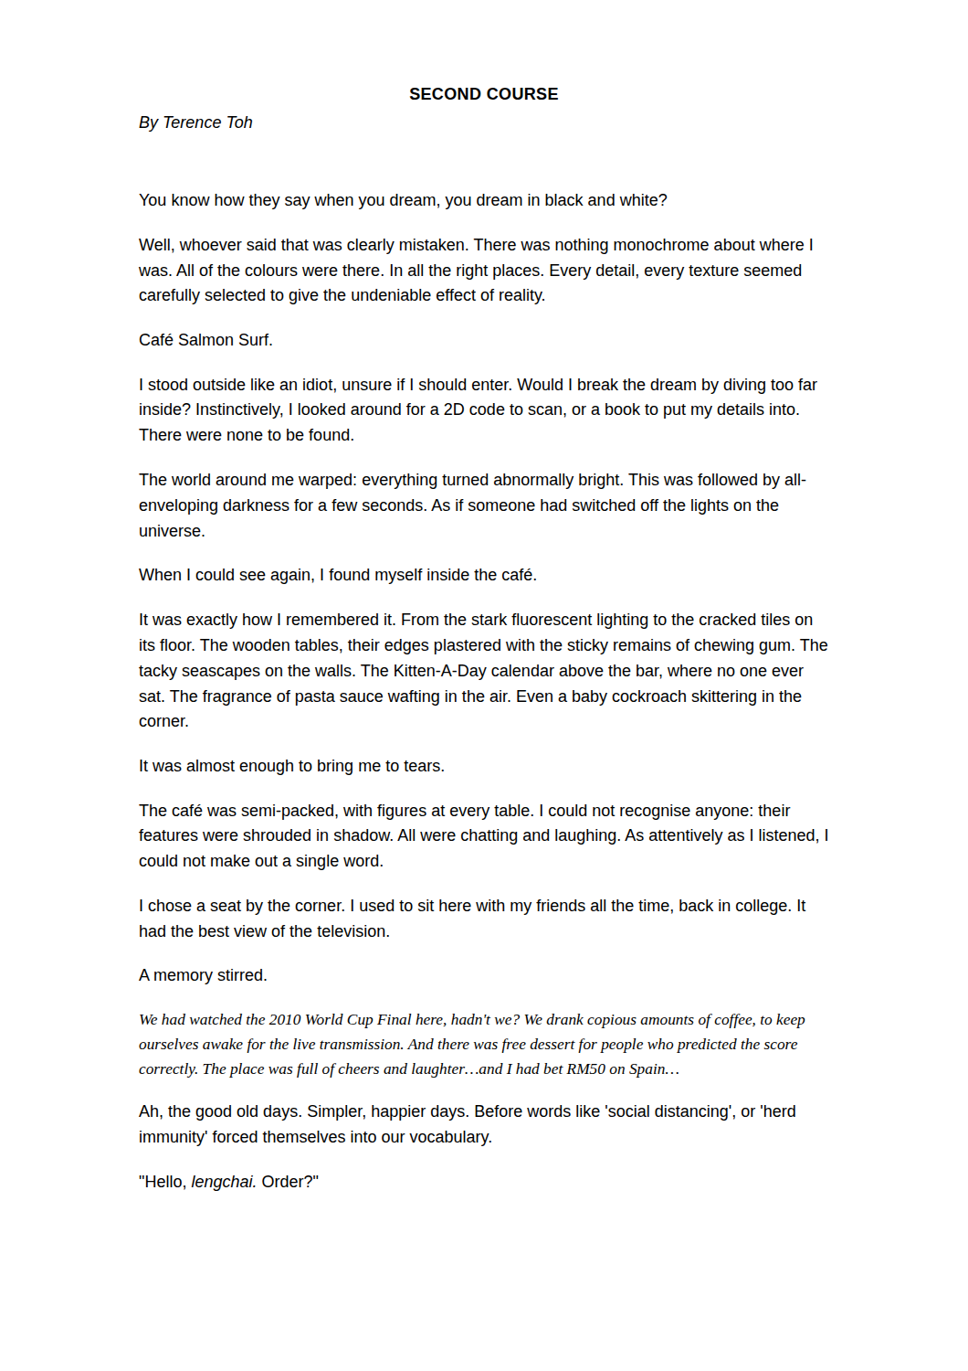Second Course
By Terence Toh
You know how they say when you dream, you dream in black and white?
Well, whoever said that was clearly mistaken. There was nothing monochrome about where I was. All of the colours were there. In all the right places. Every detail, every texture seemed carefully selected to give the undeniable effect of reality.
Café Salmon Surf.
I stood outside like an idiot, unsure if I should enter. Would I break the dream by diving too far inside? Instinctively, I looked around for a 2D code to scan, or a book to put my details into. There were none to be found.
The world around me warped: everything turned abnormally bright. This was followed by all-enveloping darkness for a few seconds. As if someone had switched off the lights on the universe.
When I could see again, I found myself inside the café.
It was exactly how I remembered it. From the stark fluorescent lighting to the cracked tiles on its floor. The wooden tables, their edges plastered with the sticky remains of chewing gum. The tacky seascapes on the walls. The Kitten-A-Day calendar above the bar, where no one ever sat. The fragrance of pasta sauce wafting in the air. Even a baby cockroach skittering in the corner.
It was almost enough to bring me to tears.
The café was semi-packed, with figures at every table. I could not recognise anyone: their features were shrouded in shadow. All were chatting and laughing. As attentively as I listened, I could not make out a single word.
I chose a seat by the corner. I used to sit here with my friends all the time, back in college. It had the best view of the television.
A memory stirred.
We had watched the 2010 World Cup Final here, hadn't we? We drank copious amounts of coffee, to keep ourselves awake for the live transmission. And there was free dessert for people who predicted the score correctly. The place was full of cheers and laughter…and I had bet RM50 on Spain…
Ah, the good old days. Simpler, happier days. Before words like 'social distancing', or 'herd immunity' forced themselves into our vocabulary.
"Hello, lengchai. Order?"